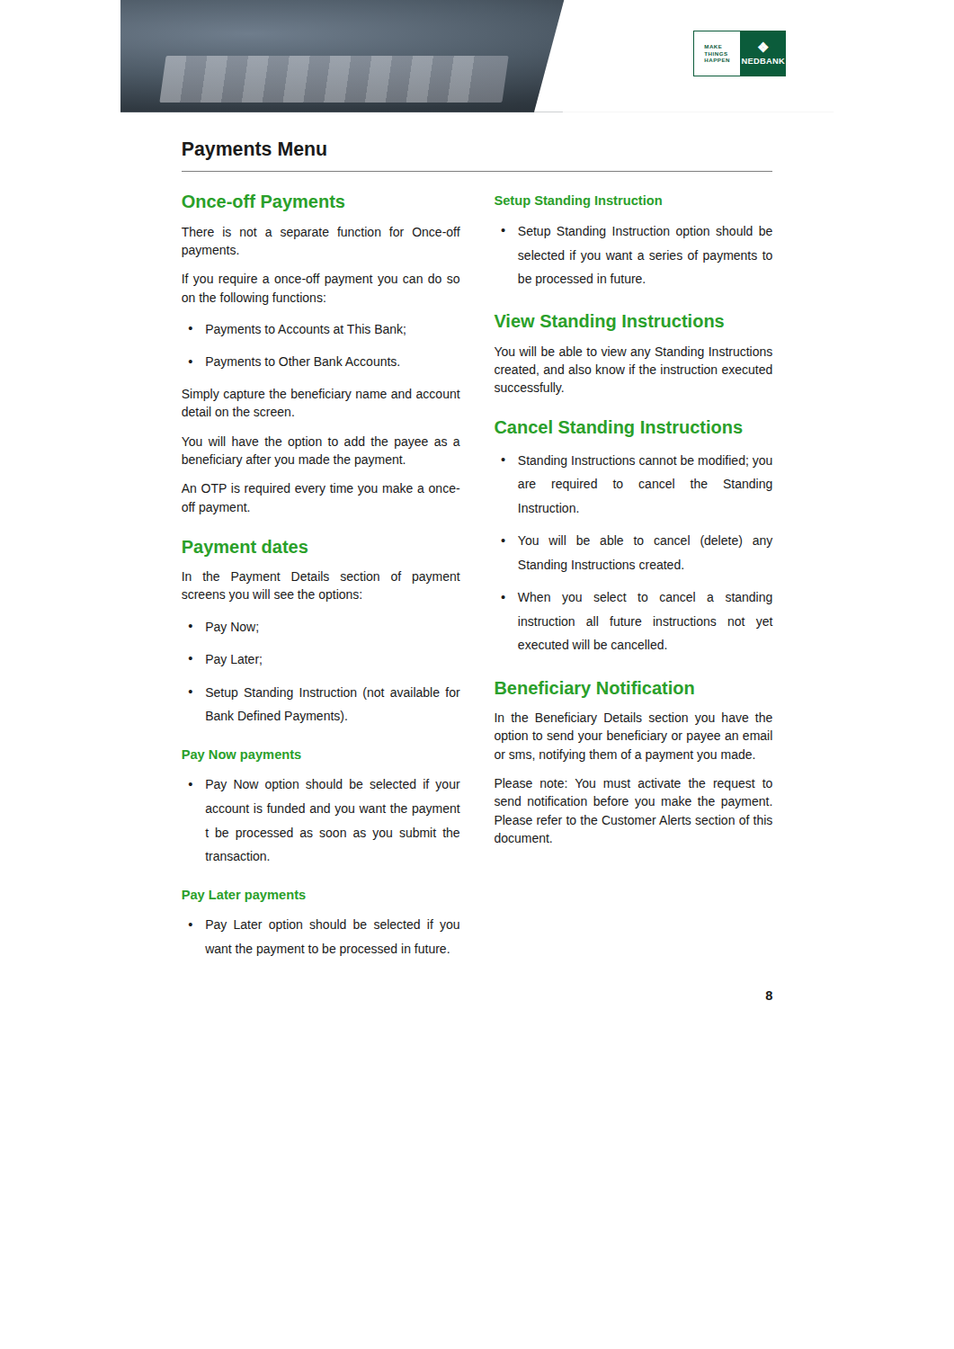MAKE THINGS HAPPEN
❖NEDBANK
Payments Menu
Once-off Payments
There is not a separate function for Once-off payments.
If you require a once-off payment you can do so on the following functions:
Payments to Accounts at This Bank;
Payments to Other Bank Accounts.
Simply capture the beneficiary name and account detail on the screen.
You will have the option to add the payee as a beneficiary after you made the payment.
An OTP is required every time you make a once-off payment.
Payment dates
In the Payment Details section of payment screens you will see the options:
Pay Now;
Pay Later;
Setup Standing Instruction (not available for Bank Defined Payments).
Pay Now payments
Pay Now option should be selected if your account is funded and you want the payment t be processed as soon as you submit the transaction.
Pay Later payments
Pay Later option should be selected if you want the payment to be processed in future.
Setup Standing Instruction
Setup Standing Instruction option should be selected if you want a series of payments to be processed in future.
View Standing Instructions
You will be able to view any Standing Instructions created, and also know if the instruction executed successfully.
Cancel Standing Instructions
Standing Instructions cannot be modified; you are required to cancel the Standing Instruction.
You will be able to cancel (delete) any Standing Instructions created.
When you select to cancel a standing instruction all future instructions not yet executed will be cancelled.
Beneficiary Notification
In the Beneficiary Details section you have the option to send your beneficiary or payee an email or sms, notifying them of a payment you made.
Please note: You must activate the request to send notification before you make the payment. Please refer to the Customer Alerts section of this document.
8